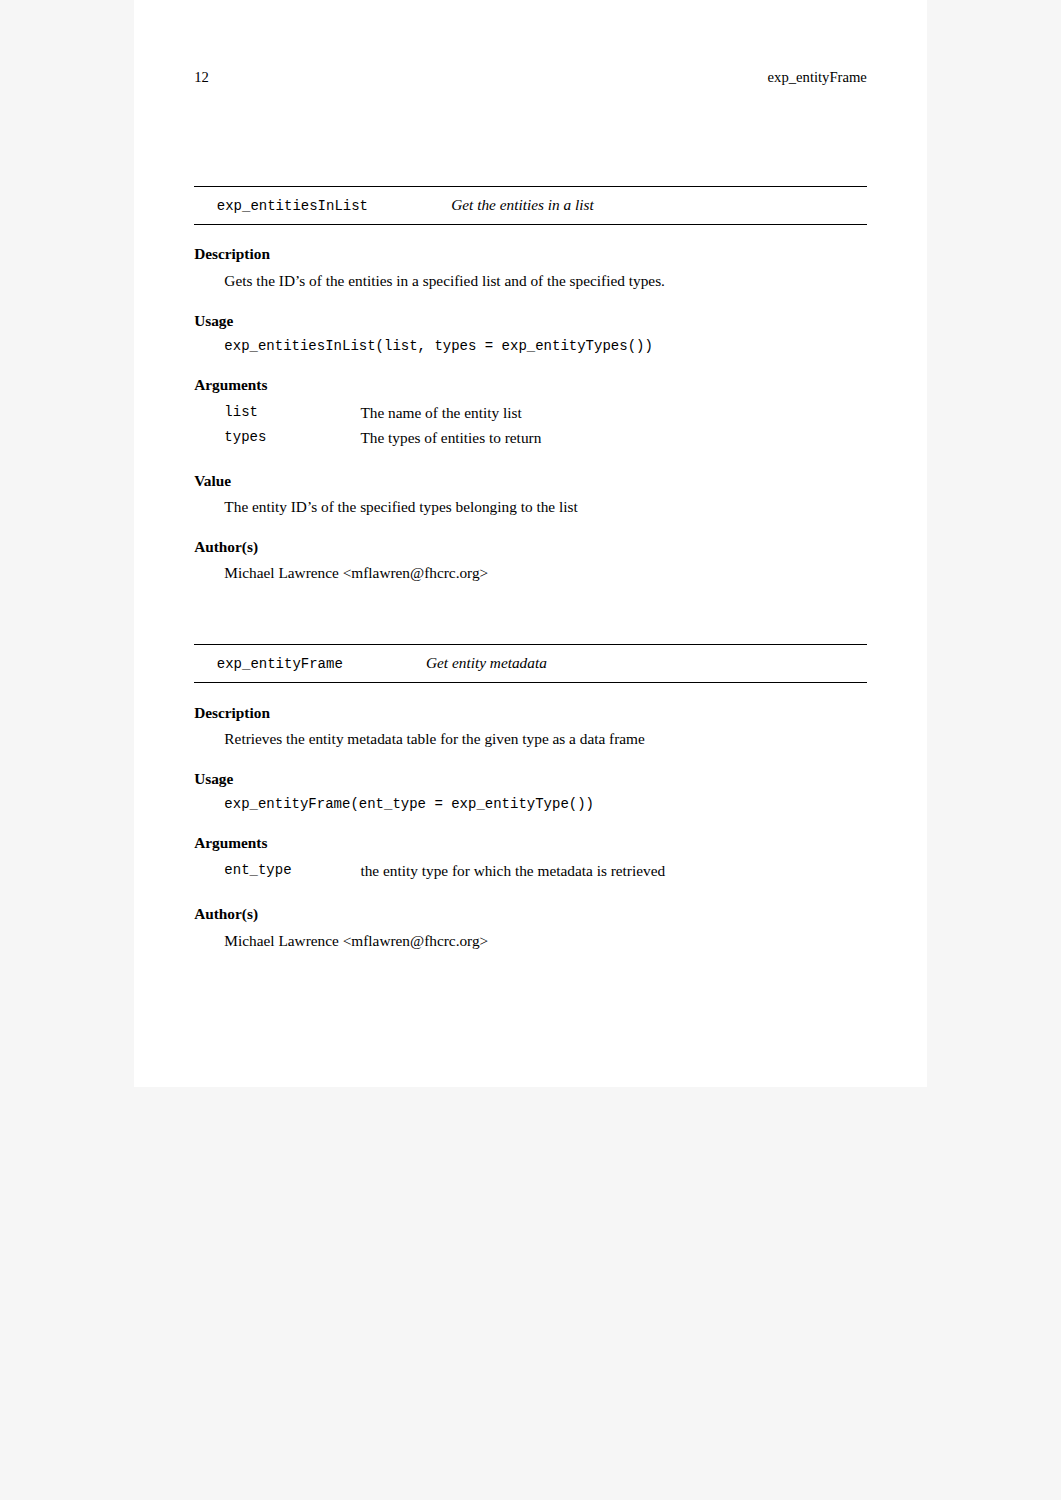12 exp_entityFrame
exp_entitiesInList Get the entities in a list
Description
Gets the ID’s of the entities in a specified list and of the specified types.
Usage
exp_entitiesInList(list, types = exp_entityTypes())
Arguments
| list | The name of the entity list |
| types | The types of entities to return |
Value
The entity ID’s of the specified types belonging to the list
Author(s)
Michael Lawrence <mflawren@fhcrc.org>
exp_entityFrame Get entity metadata
Description
Retrieves the entity metadata table for the given type as a data frame
Usage
exp_entityFrame(ent_type = exp_entityType())
Arguments
| ent_type | the entity type for which the metadata is retrieved |
Author(s)
Michael Lawrence <mflawren@fhcrc.org>